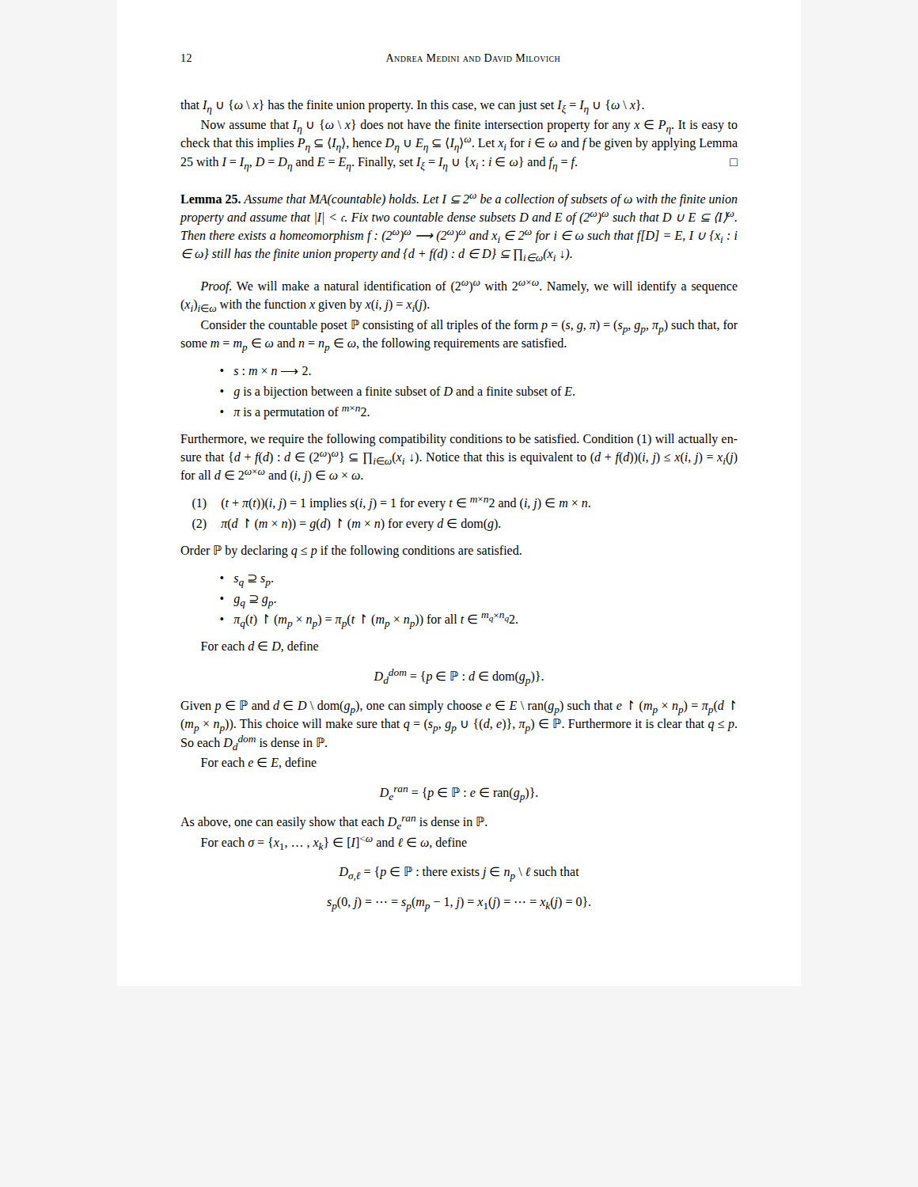12 Andrea Medini and David Milovich
that Iη ∪ {ω \ x} has the finite union property. In this case, we can just set Iξ = Iη ∪ {ω \ x}.
Now assume that Iη ∪ {ω \ x} does not have the finite intersection property for any x ∈ Pη. It is easy to check that this implies Pη ⊆ ⟨Iη⟩, hence Dη ∪ Eη ⊆ ⟨Iη⟩ω. Let xi for i ∈ ω and f be given by applying Lemma 25 with I = Iη, D = Dη and E = Eη. Finally, set Iξ = Iη ∪ {xi : i ∈ ω} and fη = f. □
Lemma 25. Assume that MA(countable) holds. Let I ⊆ 2ω be a collection of subsets of ω with the finite union property and assume that |I| < 𝔠. Fix two countable dense subsets D and E of (2ω)ω such that D ∪ E ⊆ ⟨I⟩ω. Then there exists a homeomorphism f : (2ω)ω ⟶ (2ω)ω and xi ∈ 2ω for i ∈ ω such that f[D] = E, I ∪ {xi : i ∈ ω} still has the finite union property and {d + f(d) : d ∈ D} ⊆ ∏i∈ω(xi ↓).
Proof. We will make a natural identification of (2ω)ω with 2ω×ω. Namely, we will identify a sequence (xi)i∈ω with the function x given by x(i, j) = xi(j).
Consider the countable poset ℙ consisting of all triples of the form p = (s, g, π) = (sp, gp, πp) such that, for some m = mp ∈ ω and n = np ∈ ω, the following requirements are satisfied.
s : m × n ⟶ 2.
g is a bijection between a finite subset of D and a finite subset of E.
π is a permutation of m×n2.
Furthermore, we require the following compatibility conditions to be satisfied. Condition (1) will actually ensure that {d + f(d) : d ∈ (2ω)ω} ⊆ ∏i∈ω(xi ↓). Notice that this is equivalent to (d + f(d))(i, j) ≤ x(i, j) = xi(j) for all d ∈ 2ω×ω and (i, j) ∈ ω × ω.
(t + π(t))(i, j) = 1 implies s(i, j) = 1 for every t ∈ m×n2 and (i, j) ∈ m × n.
π(d ↾ (m × n)) = g(d) ↾ (m × n) for every d ∈ dom(g).
Order ℙ by declaring q ≤ p if the following conditions are satisfied.
sq ⊇ sp.
gq ⊇ gp.
πq(t) ↾ (mp × np) = πp(t ↾ (mp × np)) for all t ∈ mq×nq2.
For each d ∈ D, define
Dddom = {p ∈ ℙ : d ∈ dom(gp)}.
Given p ∈ ℙ and d ∈ D \ dom(gp), one can simply choose e ∈ E \ ran(gp) such that e ↾ (mp × np) = πp(d ↾ (mp × np)). This choice will make sure that q = (sp, gp ∪ {(d, e)}, πp) ∈ ℙ. Furthermore it is clear that q ≤ p. So each Dddom is dense in ℙ.
For each e ∈ E, define
Deran = {p ∈ ℙ : e ∈ ran(gp)}.
As above, one can easily show that each Deran is dense in ℙ.
For each σ = {x1, … , xk} ∈ [I]<ω and ℓ ∈ ω, define
Dσ,ℓ = {p ∈ ℙ : there exists j ∈ np \ ℓ such that
sp(0, j) = ⋯ = sp(mp − 1, j) = x1(j) = ⋯ = xk(j) = 0}.